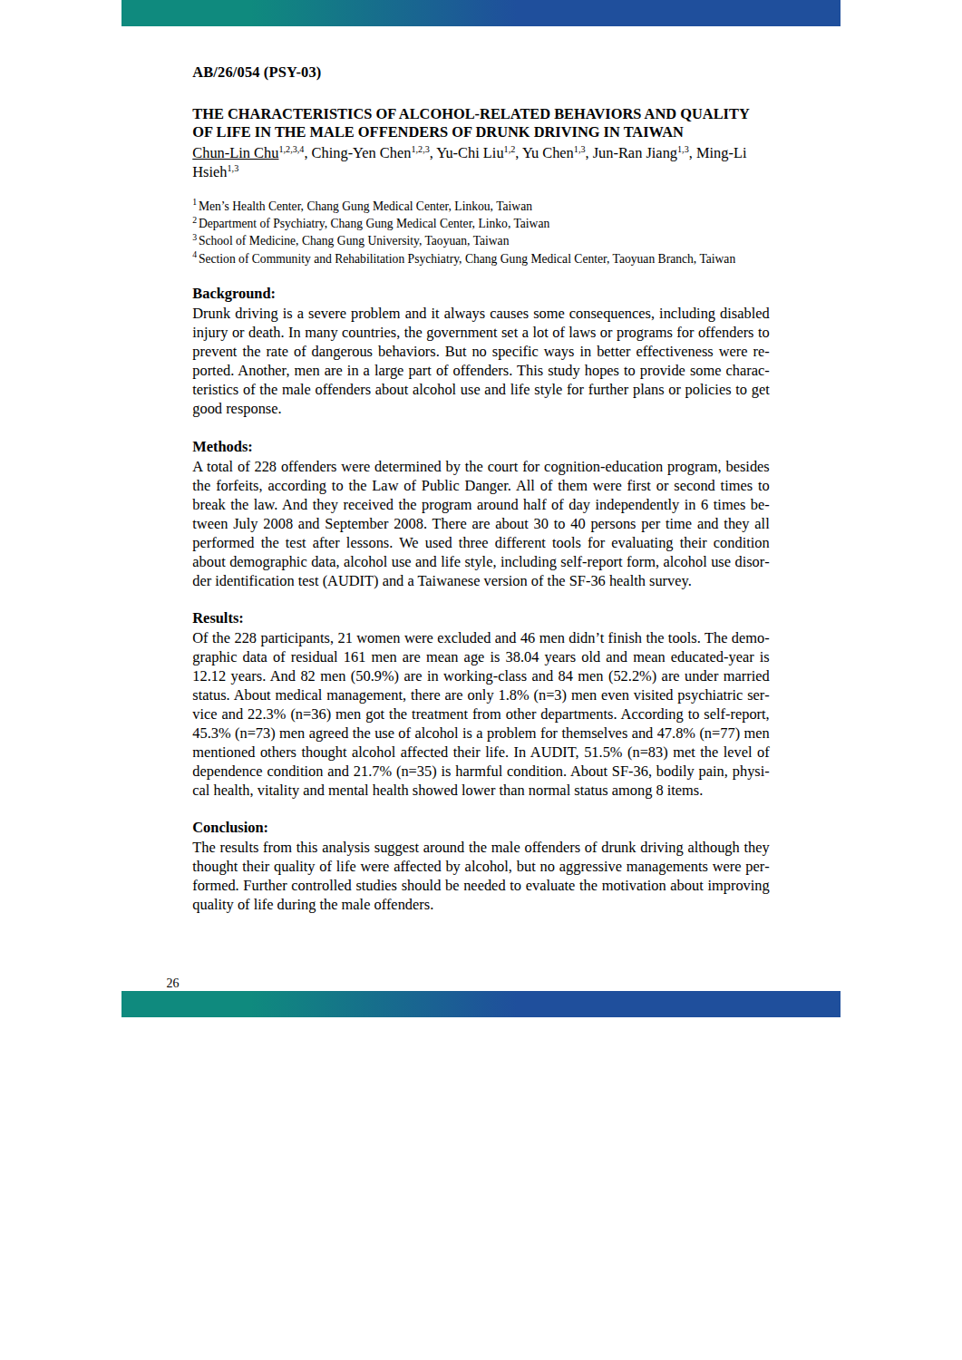AB/26/054 (PSY-03)
The Characteristics of Alcohol-Related Behaviors and Quality of Life in the Male Offenders of Drunk Driving in Taiwan
Chun-Lin Chu1,2,3,4, Ching-Yen Chen1,2,3, Yu-Chi Liu1,2, Yu Chen1,3, Jun-Ran Jiang1,3, Ming-Li Hsieh1,3
1Men’s Health Center, Chang Gung Medical Center, Linkou, Taiwan
2Department of Psychiatry, Chang Gung Medical Center, Linko, Taiwan
3School of Medicine, Chang Gung University, Taoyuan, Taiwan
4Section of Community and Rehabilitation Psychiatry, Chang Gung Medical Center, Taoyuan Branch, Taiwan
Background:
Drunk driving is a severe problem and it always causes some consequences, including disabled injury or death. In many countries, the government set a lot of laws or programs for offenders to prevent the rate of dangerous behaviors. But no specific ways in better effectiveness were reported. Another, men are in a large part of offenders. This study hopes to provide some characteristics of the male offenders about alcohol use and life style for further plans or policies to get good response.
Methods:
A total of 228 offenders were determined by the court for cognition-education program, besides the forfeits, according to the Law of Public Danger. All of them were first or second times to break the law. And they received the program around half of day independently in 6 times between July 2008 and September 2008. There are about 30 to 40 persons per time and they all performed the test after lessons. We used three different tools for evaluating their condition about demographic data, alcohol use and life style, including self-report form, alcohol use disorder identification test (AUDIT) and a Taiwanese version of the SF-36 health survey.
Results:
Of the 228 participants, 21 women were excluded and 46 men didn’t finish the tools. The demographic data of residual 161 men are mean age is 38.04 years old and mean educated-year is 12.12 years. And 82 men (50.9%) are in working-class and 84 men (52.2%) are under married status. About medical management, there are only 1.8% (n=3) men even visited psychiatric service and 22.3% (n=36) men got the treatment from other departments. According to self-report, 45.3% (n=73) men agreed the use of alcohol is a problem for themselves and 47.8% (n=77) men mentioned others thought alcohol affected their life. In AUDIT, 51.5% (n=83) met the level of dependence condition and 21.7% (n=35) is harmful condition. About SF-36, bodily pain, physical health, vitality and mental health showed lower than normal status among 8 items.
Conclusion:
The results from this analysis suggest around the male offenders of drunk driving although they thought their quality of life were affected by alcohol, but no aggressive managements were performed. Further controlled studies should be needed to evaluate the motivation about improving quality of life during the male offenders.
26